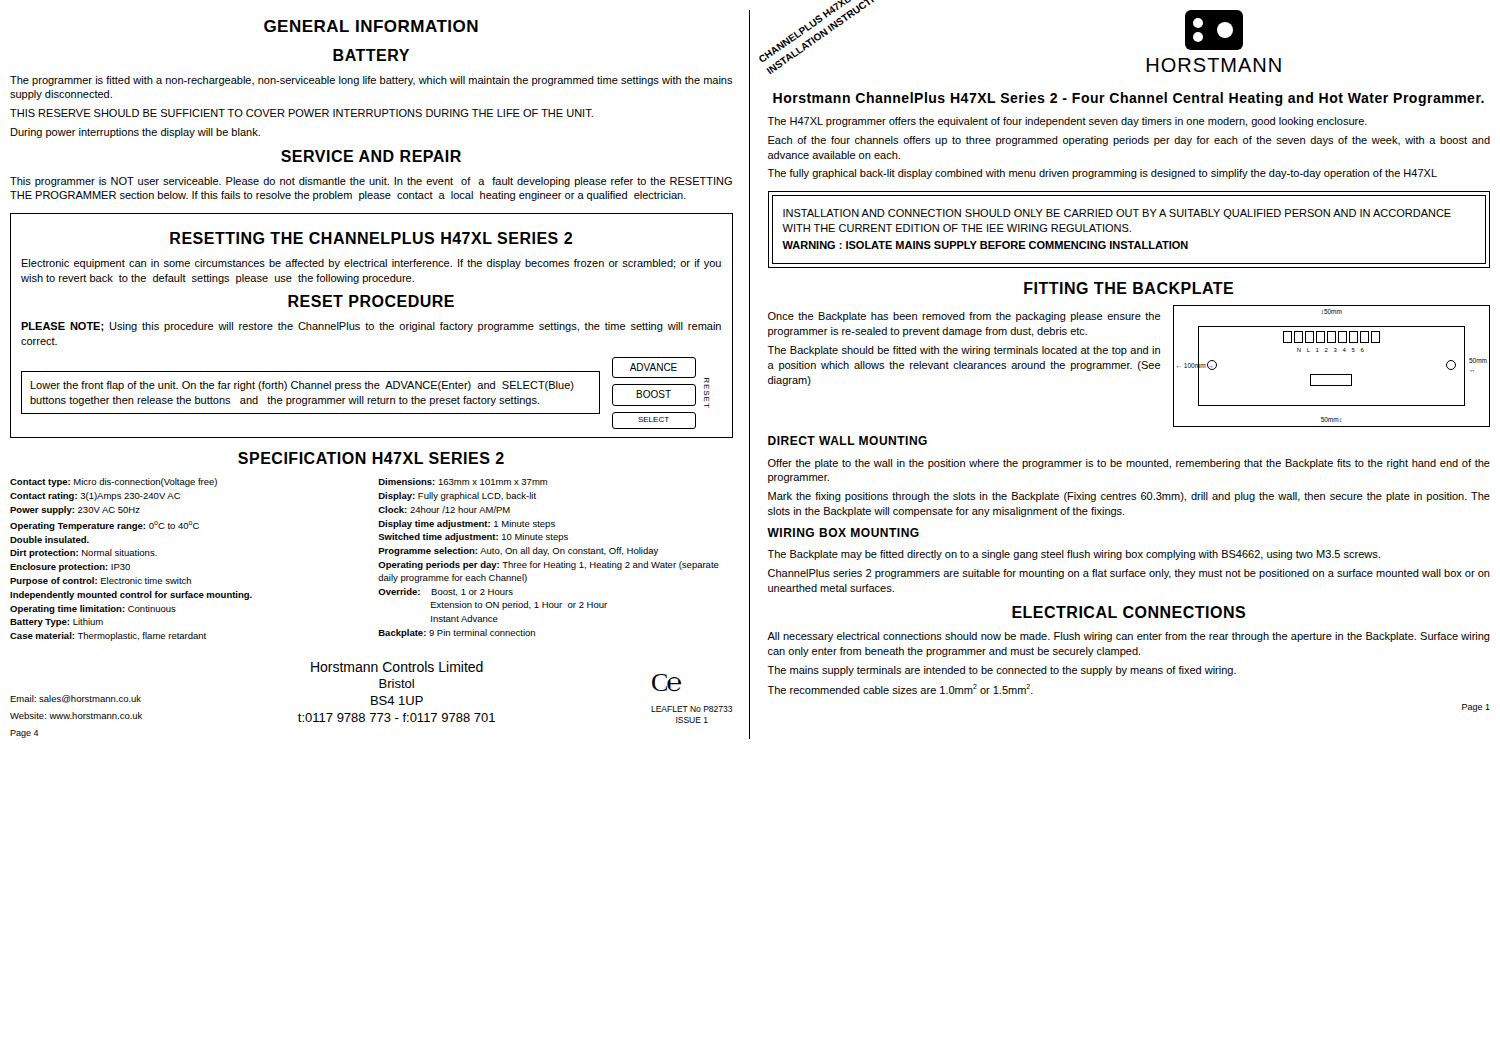GENERAL INFORMATION
BATTERY
The programmer is fitted with a non-rechargeable, non-serviceable long life battery, which will maintain the programmed time settings with the mains supply disconnected.
THIS RESERVE SHOULD BE SUFFICIENT TO COVER POWER INTERRUPTIONS DURING THE LIFE OF THE UNIT.
During power interruptions the display will be blank.
SERVICE AND REPAIR
This programmer is NOT user serviceable. Please do not dismantle the unit. In the event of a fault developing please refer to the RESETTING THE PROGRAMMER section below. If this fails to resolve the problem please contact a local heating engineer or a qualified electrician.
RESETTING THE CHANNELPLUS H47XL SERIES 2
Electronic equipment can in some circumstances be affected by electrical interference. If the display becomes frozen or scrambled; or if you wish to revert back to the default settings please use the following procedure.
RESET PROCEDURE
PLEASE NOTE; Using this procedure will restore the ChannelPlus to the original factory programme settings, the time setting will remain correct.
Lower the front flap of the unit. On the far right (forth) Channel press the ADVANCE(Enter) and SELECT(Blue) buttons together then release the buttons and the programmer will return to the preset factory settings.
ADVANCE
BOOST
SELECT
RESET
SPECIFICATION H47XL SERIES 2
Contact type: Micro dis-connection(Voltage free)
Contact rating: 3(1)Amps 230-240V AC
Power supply: 230V AC 50Hz
Operating Temperature range: 0oC to 40oC
Double insulated.
Dirt protection: Normal situations.
Enclosure protection: IP30
Purpose of control: Electronic time switch
Independently mounted control for surface mounting.
Operating time limitation: Continuous
Battery Type: Lithium
Case material: Thermoplastic, flame retardant
Dimensions: 163mm x 101mm x 37mm
Display: Fully graphical LCD, back-lit
Clock: 24hour /12 hour AM/PM
Display time adjustment: 1 Minute steps
Switched time adjustment: 10 Minute steps
Programme selection: Auto, On all day, On constant, Off, Holiday
Operating periods per day: Three for Heating 1, Heating 2 and Water (separate daily programme for each Channel)
Override: Boost, 1 or 2 Hours
Extension to ON period, 1 Hour or 2 Hour
Instant Advance
Backplate: 9 Pin terminal connection
Email: sales@horstmann.co.uk
Website: www.horstmann.co.uk
Horstmann Controls Limited
Bristol
BS4 1UP
t:0117 9788 773 - f:0117 9788 701
C℮
LEAFLET No P82733
ISSUE 1
Page 4
CHANNELPLUS H47XL SERIES 2
INSTALLATION INSTRUCTIONS
HORSTMANN
Horstmann ChannelPlus H47XL Series 2 - Four Channel Central Heating and Hot Water Programmer.
The H47XL programmer offers the equivalent of four independent seven day timers in one modern, good looking enclosure.
Each of the four channels offers up to three programmed operating periods per day for each of the seven days of the week, with a boost and advance available on each.
The fully graphical back-lit display combined with menu driven programming is designed to simplify the day-to-day operation of the H47XL
INSTALLATION AND CONNECTION SHOULD ONLY BE CARRIED OUT BY A SUITABLY QUALIFIED PERSON AND IN ACCORDANCE WITH THE CURRENT EDITION OF THE IEE WIRING REGULATIONS.
WARNING : ISOLATE MAINS SUPPLY BEFORE COMMENCING INSTALLATION
FITTING THE BACKPLATE
Once the Backplate has been removed from the packaging please ensure the programmer is re-sealed to prevent damage from dust, debris etc.
The Backplate should be fitted with the wiring terminals located at the top and in a position which allows the relevant clearances around the programmer. (See diagram)
↕50mm ← 100mm → 50mm
↔ 50mm↕
N L 1 2 3 4 5 6
DIRECT WALL MOUNTING
Offer the plate to the wall in the position where the programmer is to be mounted, remembering that the Backplate fits to the right hand end of the programmer.
Mark the fixing positions through the slots in the Backplate (Fixing centres 60.3mm), drill and plug the wall, then secure the plate in position. The slots in the Backplate will compensate for any misalignment of the fixings.
WIRING BOX MOUNTING
The Backplate may be fitted directly on to a single gang steel flush wiring box complying with BS4662, using two M3.5 screws.
ChannelPlus series 2 programmers are suitable for mounting on a flat surface only, they must not be positioned on a surface mounted wall box or on unearthed metal surfaces.
ELECTRICAL CONNECTIONS
All necessary electrical connections should now be made. Flush wiring can enter from the rear through the aperture in the Backplate. Surface wiring can only enter from beneath the programmer and must be securely clamped.
The mains supply terminals are intended to be connected to the supply by means of fixed wiring.
The recommended cable sizes are 1.0mm2 or 1.5mm2.
Page 1